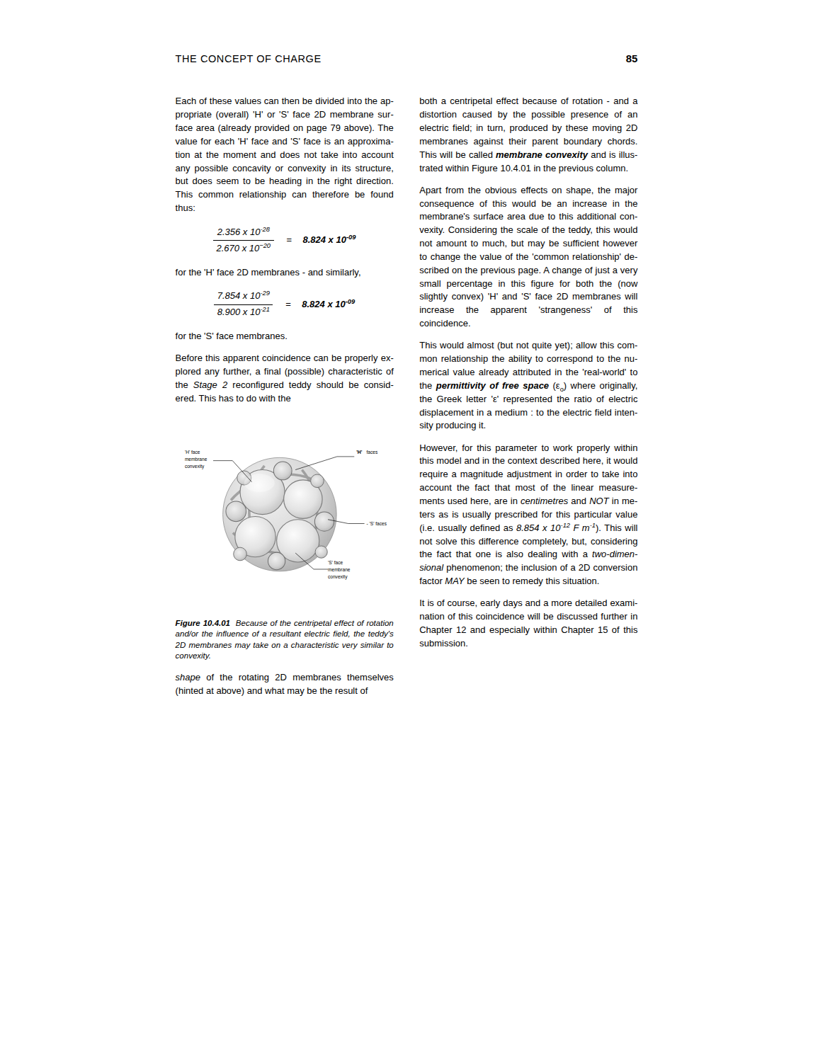The Concept of Charge
85
Each of these values can then be divided into the appropriate (overall) 'H' or 'S' face 2D membrane surface area (already provided on page 79 above). The value for each 'H' face and 'S' face is an approximation at the moment and does not take into account any possible concavity or convexity in its structure, but does seem to be heading in the right direction. This common relationship can therefore be found thus:
2.356 x 10-28 2.670 x 10−20 = 8.824 x 10-09
for the 'H' face 2D membranes - and similarly,
7.854 x 10-29 8.900 x 10-21 = 8.824 x 10-09
for the 'S' face membranes.
Before this apparent coincidence can be properly explored any further, a final (possible) characteristic of the Stage 2 reconfigured teddy should be considered. This has to do with the
'H' face membrane convexity 'H' faces - 'S' faces 'S' face membrane convexity
Figure 10.4.01 Because of the centripetal effect of rotation and/or the influence of a resultant electric field, the teddy's 2D membranes may take on a characteristic very similar to convexity.
shape of the rotating 2D membranes themselves (hinted at above) and what may be the result of
both a centripetal effect because of rotation - and a distortion caused by the possible presence of an electric field; in turn, produced by these moving 2D membranes against their parent boundary chords. This will be called membrane convexity and is illustrated within Figure 10.4.01 in the previous column.
Apart from the obvious effects on shape, the major consequence of this would be an increase in the membrane's surface area due to this additional convexity. Considering the scale of the teddy, this would not amount to much, but may be sufficient however to change the value of the 'common relationship' described on the previous page. A change of just a very small percentage in this figure for both the (now slightly convex) 'H' and 'S' face 2D membranes will increase the apparent 'strangeness' of this coincidence.
This would almost (but not quite yet); allow this common relationship the ability to correspond to the numerical value already attributed in the 'real-world' to the permittivity of free space (εo) where originally, the Greek letter 'ε' represented the ratio of electric displacement in a medium : to the electric field intensity producing it.
However, for this parameter to work properly within this model and in the context described here, it would require a magnitude adjustment in order to take into account the fact that most of the linear measurements used here, are in centimetres and NOT in meters as is usually prescribed for this particular value (i.e. usually defined as 8.854 x 10-12 F m-1). This will not solve this difference completely, but, considering the fact that one is also dealing with a two-dimensional phenomenon; the inclusion of a 2D conversion factor MAY be seen to remedy this situation.
It is of course, early days and a more detailed examination of this coincidence will be discussed further in Chapter 12 and especially within Chapter 15 of this submission.